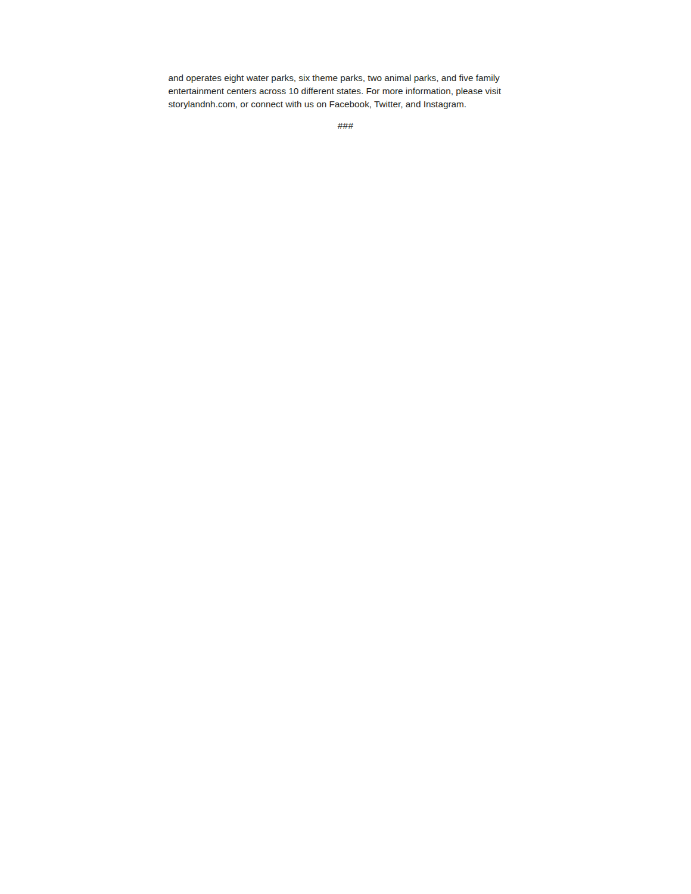and operates eight water parks, six theme parks, two animal parks, and five family entertainment centers across 10 different states. For more information, please visit storylandnh.com, or connect with us on Facebook, Twitter, and Instagram.
###